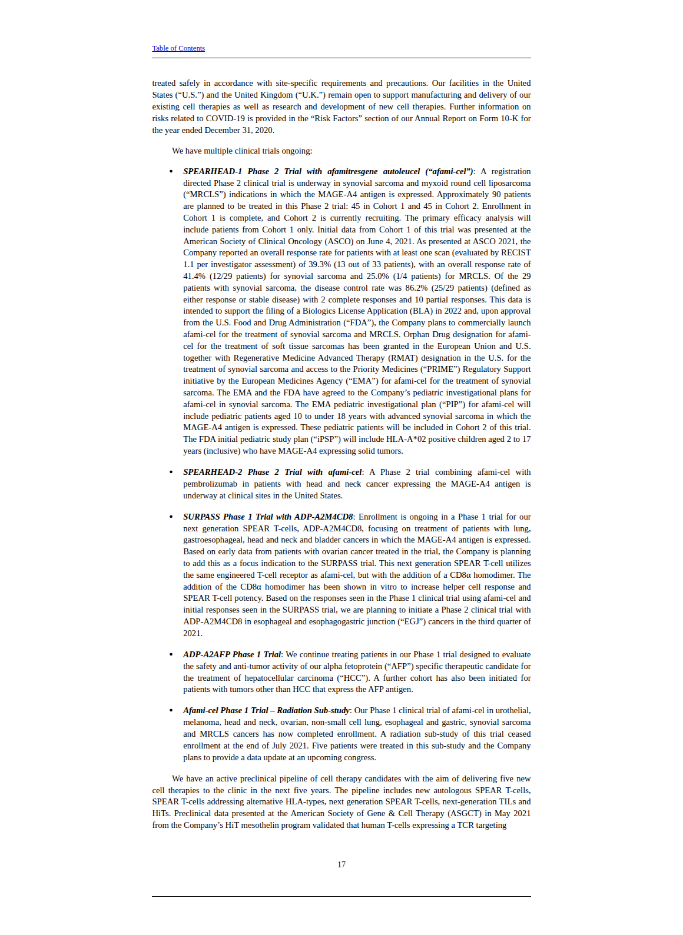Table of Contents
treated safely in accordance with site-specific requirements and precautions. Our facilities in the United States (“U.S.”) and the United Kingdom (“U.K.”) remain open to support manufacturing and delivery of our existing cell therapies as well as research and development of new cell therapies. Further information on risks related to COVID-19 is provided in the “Risk Factors” section of our Annual Report on Form 10-K for the year ended December 31, 2020.
We have multiple clinical trials ongoing:
SPEARHEAD-1 Phase 2 Trial with afamitresgene autoleucel (“afami-cel”): A registration directed Phase 2 clinical trial is underway in synovial sarcoma and myxoid round cell liposarcoma (“MRCLS”) indications in which the MAGE-A4 antigen is expressed. Approximately 90 patients are planned to be treated in this Phase 2 trial: 45 in Cohort 1 and 45 in Cohort 2. Enrollment in Cohort 1 is complete, and Cohort 2 is currently recruiting. The primary efficacy analysis will include patients from Cohort 1 only. Initial data from Cohort 1 of this trial was presented at the American Society of Clinical Oncology (ASCO) on June 4, 2021. As presented at ASCO 2021, the Company reported an overall response rate for patients with at least one scan (evaluated by RECIST 1.1 per investigator assessment) of 39.3% (13 out of 33 patients), with an overall response rate of 41.4% (12/29 patients) for synovial sarcoma and 25.0% (1/4 patients) for MRCLS. Of the 29 patients with synovial sarcoma, the disease control rate was 86.2% (25/29 patients) (defined as either response or stable disease) with 2 complete responses and 10 partial responses. This data is intended to support the filing of a Biologics License Application (BLA) in 2022 and, upon approval from the U.S. Food and Drug Administration (“FDA”), the Company plans to commercially launch afami-cel for the treatment of synovial sarcoma and MRCLS. Orphan Drug designation for afami-cel for the treatment of soft tissue sarcomas has been granted in the European Union and U.S. together with Regenerative Medicine Advanced Therapy (RMAT) designation in the U.S. for the treatment of synovial sarcoma and access to the Priority Medicines (“PRIME”) Regulatory Support initiative by the European Medicines Agency (“EMA”) for afami-cel for the treatment of synovial sarcoma. The EMA and the FDA have agreed to the Company’s pediatric investigational plans for afami-cel in synovial sarcoma. The EMA pediatric investigational plan (“PIP”) for afami-cel will include pediatric patients aged 10 to under 18 years with advanced synovial sarcoma in which the MAGE-A4 antigen is expressed. These pediatric patients will be included in Cohort 2 of this trial. The FDA initial pediatric study plan (“iPSP”) will include HLA-A*02 positive children aged 2 to 17 years (inclusive) who have MAGE-A4 expressing solid tumors.
SPEARHEAD-2 Phase 2 Trial with afami-cel: A Phase 2 trial combining afami-cel with pembrolizumab in patients with head and neck cancer expressing the MAGE-A4 antigen is underway at clinical sites in the United States.
SURPASS Phase 1 Trial with ADP-A2M4CD8: Enrollment is ongoing in a Phase 1 trial for our next generation SPEAR T-cells, ADP-A2M4CD8, focusing on treatment of patients with lung, gastroesophageal, head and neck and bladder cancers in which the MAGE-A4 antigen is expressed. Based on early data from patients with ovarian cancer treated in the trial, the Company is planning to add this as a focus indication to the SURPASS trial. This next generation SPEAR T-cell utilizes the same engineered T-cell receptor as afami-cel, but with the addition of a CD8α homodimer. The addition of the CD8α homodimer has been shown in vitro to increase helper cell response and SPEAR T-cell potency. Based on the responses seen in the Phase 1 clinical trial using afami-cel and initial responses seen in the SURPASS trial, we are planning to initiate a Phase 2 clinical trial with ADP-A2M4CD8 in esophageal and esophagogastric junction (“EGJ”) cancers in the third quarter of 2021.
ADP-A2AFP Phase 1 Trial: We continue treating patients in our Phase 1 trial designed to evaluate the safety and anti-tumor activity of our alpha fetoprotein (“AFP”) specific therapeutic candidate for the treatment of hepatocellular carcinoma (“HCC”). A further cohort has also been initiated for patients with tumors other than HCC that express the AFP antigen.
Afami-cel Phase 1 Trial – Radiation Sub-study: Our Phase 1 clinical trial of afami-cel in urothelial, melanoma, head and neck, ovarian, non-small cell lung, esophageal and gastric, synovial sarcoma and MRCLS cancers has now completed enrollment. A radiation sub-study of this trial ceased enrollment at the end of July 2021. Five patients were treated in this sub-study and the Company plans to provide a data update at an upcoming congress.
We have an active preclinical pipeline of cell therapy candidates with the aim of delivering five new cell therapies to the clinic in the next five years. The pipeline includes new autologous SPEAR T-cells, SPEAR T-cells addressing alternative HLA-types, next generation SPEAR T-cells, next-generation TILs and HiTs. Preclinical data presented at the American Society of Gene & Cell Therapy (ASGCT) in May 2021 from the Company’s HiT mesothelin program validated that human T-cells expressing a TCR targeting
17